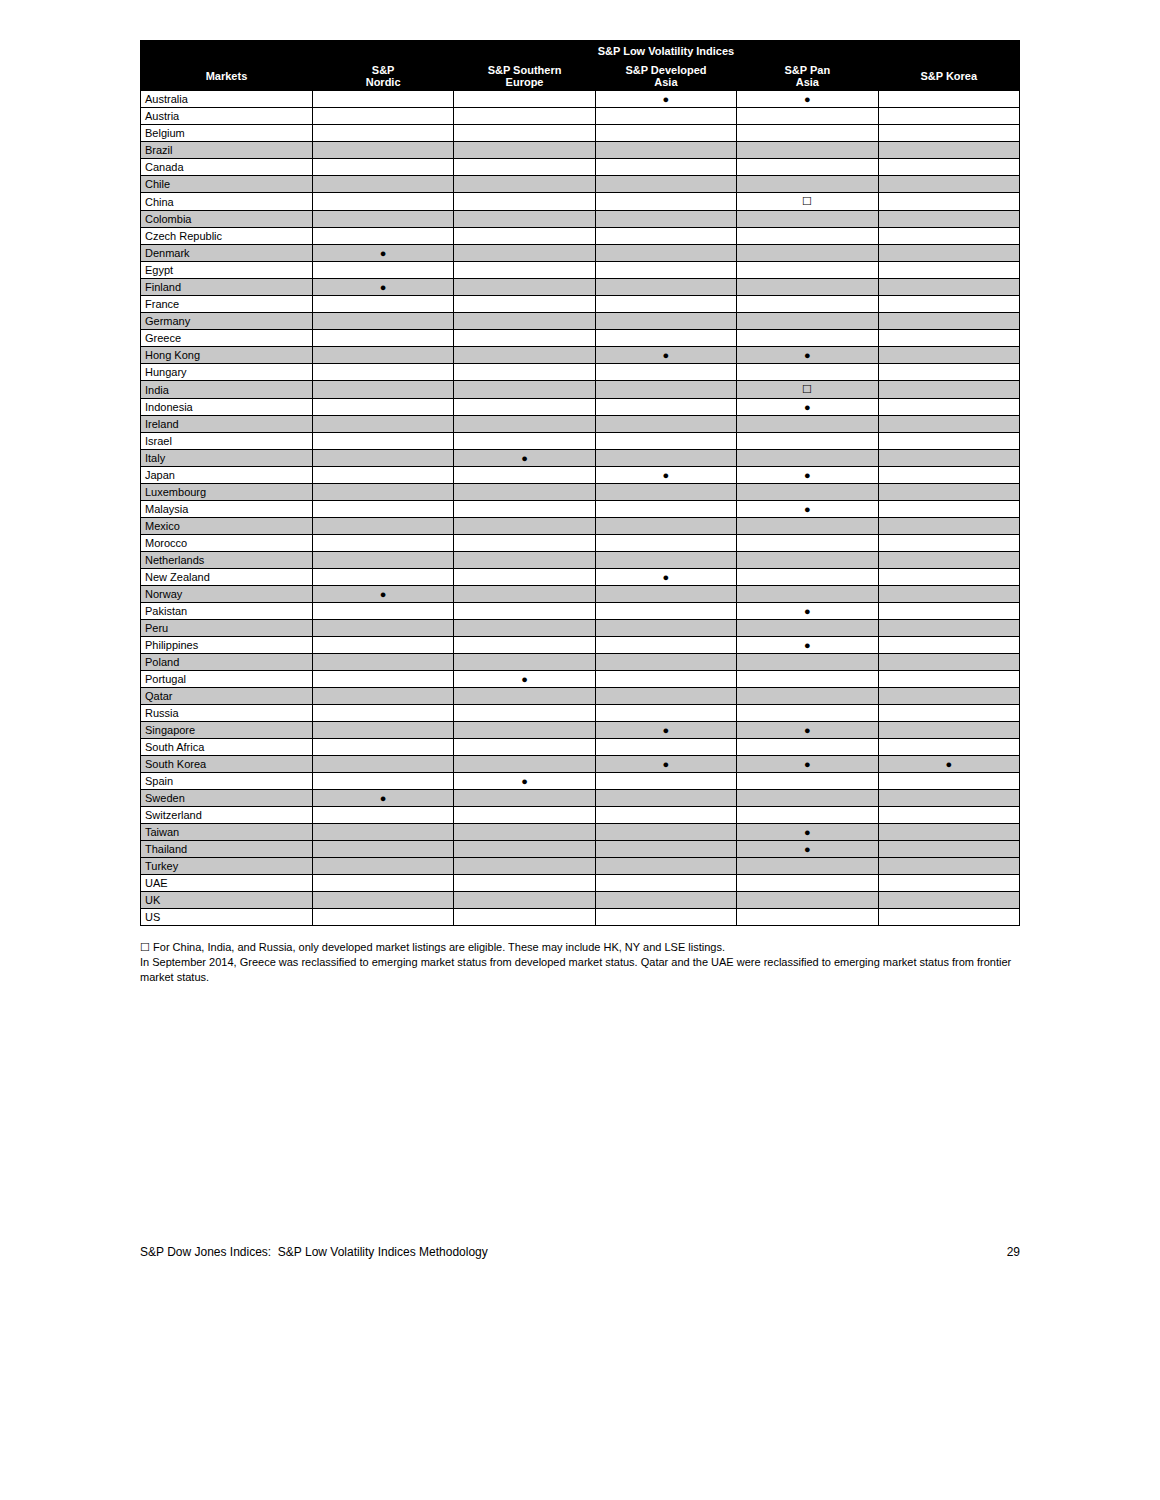| | S&P Low Volatility Indices |
| --- | --- |
| Markets | S&P Nordic | S&P Southern Europe | S&P Developed Asia | S&P Pan Asia | S&P Korea |
| Australia | | | ● | ● | |
| Austria | | | | | |
| Belgium | | | | | |
| Brazil | | | | | |
| Canada | | | | | |
| Chile | | | | | |
| China | | | | ☐ | |
| Colombia | | | | | |
| Czech Republic | | | | | |
| Denmark | ● | | | | |
| Egypt | | | | | |
| Finland | ● | | | | |
| France | | | | | |
| Germany | | | | | |
| Greece | | | | | |
| Hong Kong | | | ● | ● | |
| Hungary | | | | | |
| India | | | | ☐ | |
| Indonesia | | | | ● | |
| Ireland | | | | | |
| Israel | | | | | |
| Italy | | ● | | | |
| Japan | | | ● | ● | |
| Luxembourg | | | | | |
| Malaysia | | | | ● | |
| Mexico | | | | | |
| Morocco | | | | | |
| Netherlands | | | | | |
| New Zealand | | | ● | | |
| Norway | ● | | | | |
| Pakistan | | | | ● | |
| Peru | | | | | |
| Philippines | | | | ● | |
| Poland | | | | | |
| Portugal | | ● | | | |
| Qatar | | | | | |
| Russia | | | | | |
| Singapore | | | ● | ● | |
| South Africa | | | | | |
| South Korea | | | ● | ● | ● |
| Spain | | ● | | | |
| Sweden | ● | | | | |
| Switzerland | | | | | |
| Taiwan | | | | ● | |
| Thailand | | | | ● | |
| Turkey | | | | | |
| UAE | | | | | |
| UK | | | | | |
| US | | | | | |
☐ For China, India, and Russia, only developed market listings are eligible. These may include HK, NY and LSE listings.
In September 2014, Greece was reclassified to emerging market status from developed market status. Qatar and the UAE were reclassified to emerging market status from frontier market status.
S&P Dow Jones Indices: S&P Low Volatility Indices Methodology 29